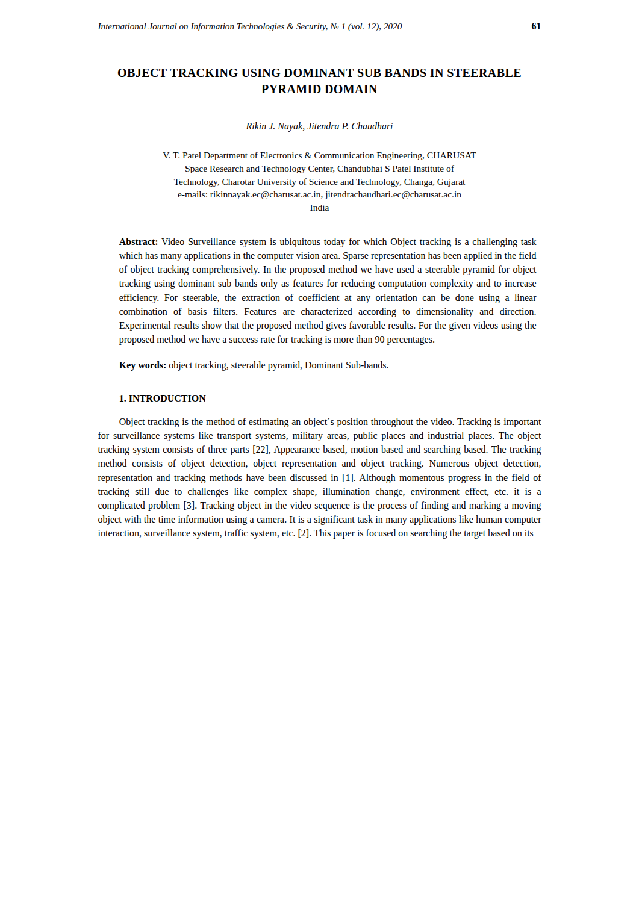International Journal on Information Technologies & Security, № 1 (vol. 12), 2020 61
Object Tracking Using Dominant Sub Bands in Steerable Pyramid Domain
Rikin J. Nayak, Jitendra P. Chaudhari
V. T. Patel Department of Electronics & Communication Engineering, CHARUSAT
Space Research and Technology Center, Chandubhai S Patel Institute of
Technology, Charotar University of Science and Technology, Changa, Gujarat
e-mails: rikinnayak.ec@charusat.ac.in, jitendrachaudhari.ec@charusat.ac.in
India
Abstract: Video Surveillance system is ubiquitous today for which Object tracking is a challenging task which has many applications in the computer vision area. Sparse representation has been applied in the field of object tracking comprehensively. In the proposed method we have used a steerable pyramid for object tracking using dominant sub bands only as features for reducing computation complexity and to increase efficiency. For steerable, the extraction of coefficient at any orientation can be done using a linear combination of basis filters. Features are characterized according to dimensionality and direction. Experimental results show that the proposed method gives favorable results. For the given videos using the proposed method we have a success rate for tracking is more than 90 percentages.
Key words: object tracking, steerable pyramid, Dominant Sub-bands.
1. Introduction
Object tracking is the method of estimating an object´s position throughout the video. Tracking is important for surveillance systems like transport systems, military areas, public places and industrial places. The object tracking system consists of three parts [22], Appearance based, motion based and searching based. The tracking method consists of object detection, object representation and object tracking. Numerous object detection, representation and tracking methods have been discussed in [1]. Although momentous progress in the field of tracking still due to challenges like complex shape, illumination change, environment effect, etc. it is a complicated problem [3]. Tracking object in the video sequence is the process of finding and marking a moving object with the time information using a camera. It is a significant task in many applications like human computer interaction, surveillance system, traffic system, etc. [2]. This paper is focused on searching the target based on its